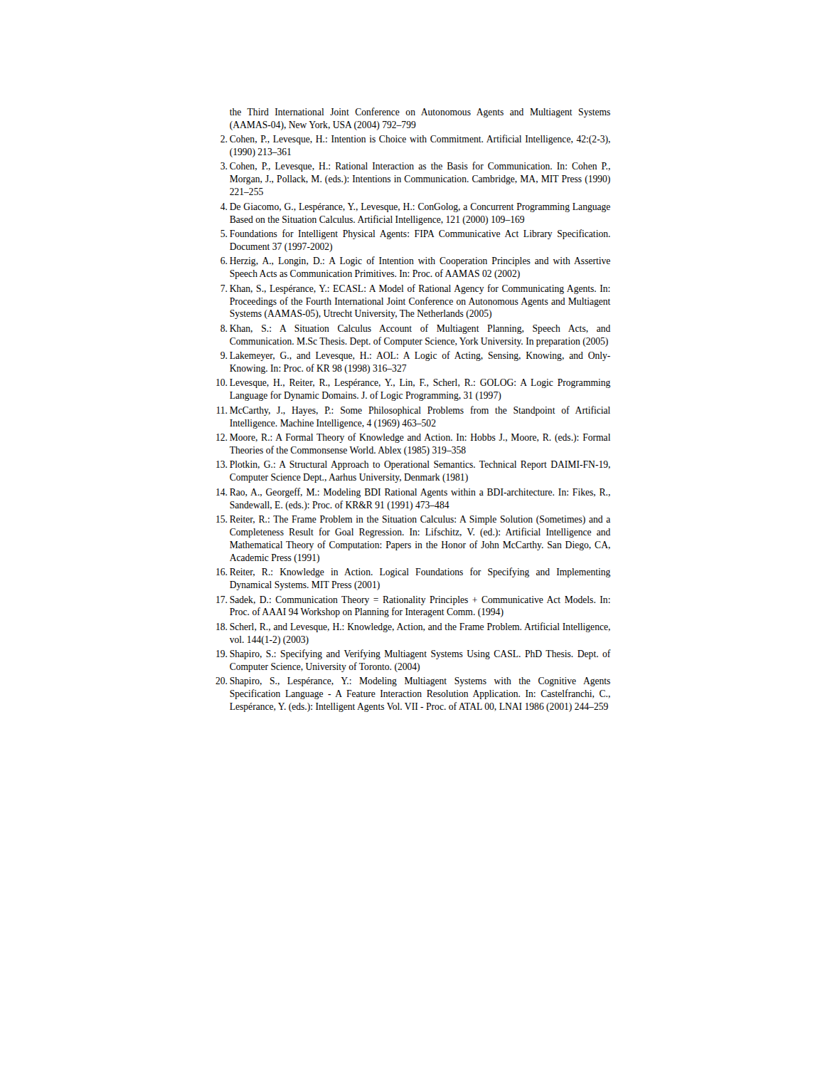the Third International Joint Conference on Autonomous Agents and Multiagent Systems (AAMAS-04), New York, USA (2004) 792–799
2. Cohen, P., Levesque, H.: Intention is Choice with Commitment. Artificial Intelligence, 42:(2-3), (1990) 213–361
3. Cohen, P., Levesque, H.: Rational Interaction as the Basis for Communication. In: Cohen P., Morgan, J., Pollack, M. (eds.): Intentions in Communication. Cambridge, MA, MIT Press (1990) 221–255
4. De Giacomo, G., Lespérance, Y., Levesque, H.: ConGolog, a Concurrent Programming Language Based on the Situation Calculus. Artificial Intelligence, 121 (2000) 109–169
5. Foundations for Intelligent Physical Agents: FIPA Communicative Act Library Specification. Document 37 (1997-2002)
6. Herzig, A., Longin, D.: A Logic of Intention with Cooperation Principles and with Assertive Speech Acts as Communication Primitives. In: Proc. of AAMAS 02 (2002)
7. Khan, S., Lespérance, Y.: ECASL: A Model of Rational Agency for Communicating Agents. In: Proceedings of the Fourth International Joint Conference on Autonomous Agents and Multiagent Systems (AAMAS-05), Utrecht University, The Netherlands (2005)
8. Khan, S.: A Situation Calculus Account of Multiagent Planning, Speech Acts, and Communication. M.Sc Thesis. Dept. of Computer Science, York University. In preparation (2005)
9. Lakemeyer, G., and Levesque, H.: AOL: A Logic of Acting, Sensing, Knowing, and Only-Knowing. In: Proc. of KR 98 (1998) 316–327
10. Levesque, H., Reiter, R., Lespérance, Y., Lin, F., Scherl, R.: GOLOG: A Logic Programming Language for Dynamic Domains. J. of Logic Programming, 31 (1997)
11. McCarthy, J., Hayes, P.: Some Philosophical Problems from the Standpoint of Artificial Intelligence. Machine Intelligence, 4 (1969) 463–502
12. Moore, R.: A Formal Theory of Knowledge and Action. In: Hobbs J., Moore, R. (eds.): Formal Theories of the Commonsense World. Ablex (1985) 319–358
13. Plotkin, G.: A Structural Approach to Operational Semantics. Technical Report DAIMI-FN-19, Computer Science Dept., Aarhus University, Denmark (1981)
14. Rao, A., Georgeff, M.: Modeling BDI Rational Agents within a BDI-architecture. In: Fikes, R., Sandewall, E. (eds.): Proc. of KR&R 91 (1991) 473–484
15. Reiter, R.: The Frame Problem in the Situation Calculus: A Simple Solution (Sometimes) and a Completeness Result for Goal Regression. In: Lifschitz, V. (ed.): Artificial Intelligence and Mathematical Theory of Computation: Papers in the Honor of John McCarthy. San Diego, CA, Academic Press (1991)
16. Reiter, R.: Knowledge in Action. Logical Foundations for Specifying and Implementing Dynamical Systems. MIT Press (2001)
17. Sadek, D.: Communication Theory = Rationality Principles + Communicative Act Models. In: Proc. of AAAI 94 Workshop on Planning for Interagent Comm. (1994)
18. Scherl, R., and Levesque, H.: Knowledge, Action, and the Frame Problem. Artificial Intelligence, vol. 144(1-2) (2003)
19. Shapiro, S.: Specifying and Verifying Multiagent Systems Using CASL. PhD Thesis. Dept. of Computer Science, University of Toronto. (2004)
20. Shapiro, S., Lespérance, Y.: Modeling Multiagent Systems with the Cognitive Agents Specification Language - A Feature Interaction Resolution Application. In: Castelfranchi, C., Lespérance, Y. (eds.): Intelligent Agents Vol. VII - Proc. of ATAL 00, LNAI 1986 (2001) 244–259